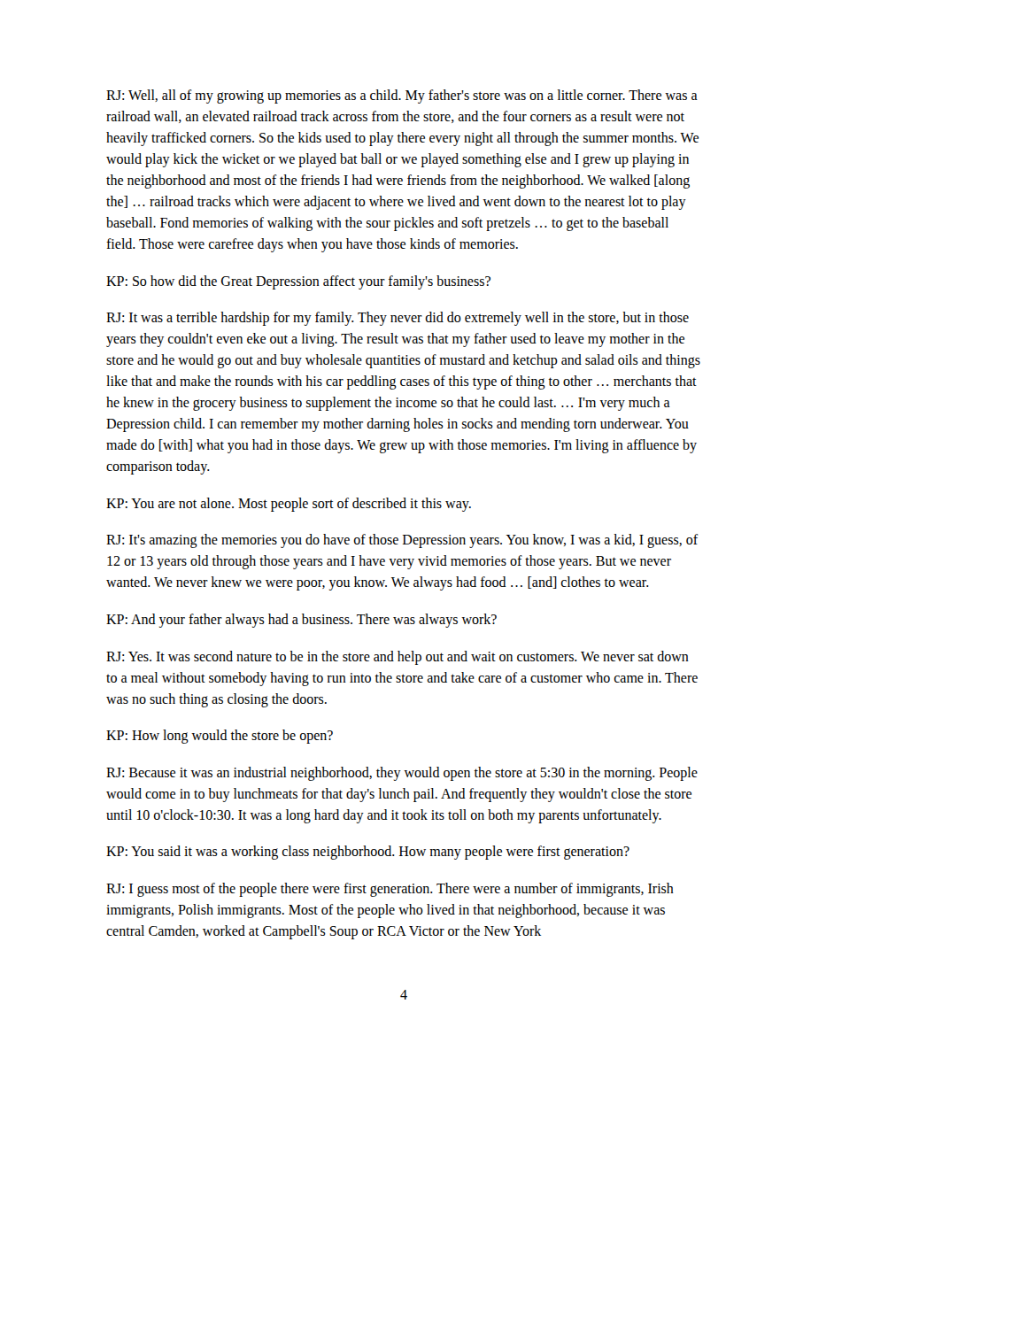RJ: Well, all of my growing up memories as a child. My father's store was on a little corner. There was a railroad wall, an elevated railroad track across from the store, and the four corners as a result were not heavily trafficked corners. So the kids used to play there every night all through the summer months. We would play kick the wicket or we played bat ball or we played something else and I grew up playing in the neighborhood and most of the friends I had were friends from the neighborhood. We walked [along the] … railroad tracks which were adjacent to where we lived and went down to the nearest lot to play baseball. Fond memories of walking with the sour pickles and soft pretzels … to get to the baseball field. Those were carefree days when you have those kinds of memories.
KP: So how did the Great Depression affect your family's business?
RJ: It was a terrible hardship for my family. They never did do extremely well in the store, but in those years they couldn't even eke out a living. The result was that my father used to leave my mother in the store and he would go out and buy wholesale quantities of mustard and ketchup and salad oils and things like that and make the rounds with his car peddling cases of this type of thing to other … merchants that he knew in the grocery business to supplement the income so that he could last. … I'm very much a Depression child. I can remember my mother darning holes in socks and mending torn underwear. You made do [with] what you had in those days. We grew up with those memories. I'm living in affluence by comparison today.
KP: You are not alone. Most people sort of described it this way.
RJ: It's amazing the memories you do have of those Depression years. You know, I was a kid, I guess, of 12 or 13 years old through those years and I have very vivid memories of those years. But we never wanted. We never knew we were poor, you know. We always had food … [and] clothes to wear.
KP: And your father always had a business. There was always work?
RJ: Yes. It was second nature to be in the store and help out and wait on customers. We never sat down to a meal without somebody having to run into the store and take care of a customer who came in. There was no such thing as closing the doors.
KP: How long would the store be open?
RJ: Because it was an industrial neighborhood, they would open the store at 5:30 in the morning. People would come in to buy lunchmeats for that day's lunch pail. And frequently they wouldn't close the store until 10 o'clock-10:30. It was a long hard day and it took its toll on both my parents unfortunately.
KP: You said it was a working class neighborhood. How many people were first generation?
RJ: I guess most of the people there were first generation. There were a number of immigrants, Irish immigrants, Polish immigrants. Most of the people who lived in that neighborhood, because it was central Camden, worked at Campbell's Soup or RCA Victor or the New York
4